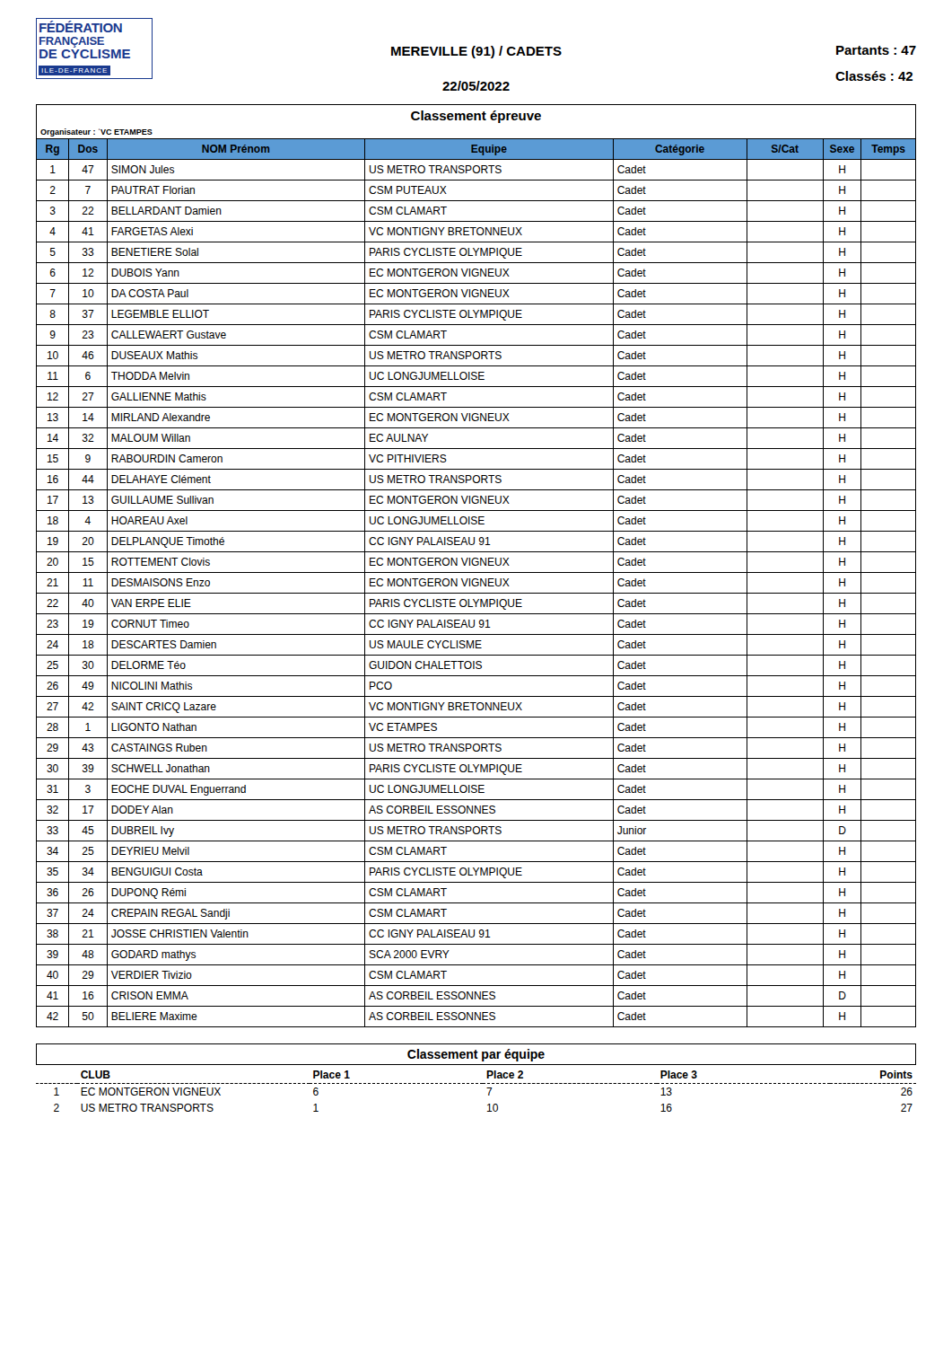FÉDÉRATION
FRANÇAISE
DE CYCLISME
ILE-DE-FRANCE
MEREVILLE (91) / CADETS
Partants : 47
Classés : 42
22/05/2022
Classement épreuve
Organisateur : ˈVC ETAMPES
| Rg | Dos | NOM Prénom | Equipe | Catégorie | S/Cat | Sexe | Temps |
| --- | --- | --- | --- | --- | --- | --- | --- |
| 1 | 47 | SIMON Jules | US METRO TRANSPORTS | Cadet | | H | |
| 2 | 7 | PAUTRAT Florian | CSM PUTEAUX | Cadet | | H | |
| 3 | 22 | BELLARDANT Damien | CSM CLAMART | Cadet | | H | |
| 4 | 41 | FARGETAS Alexi | VC MONTIGNY BRETONNEUX | Cadet | | H | |
| 5 | 33 | BENETIERE Solal | PARIS CYCLISTE OLYMPIQUE | Cadet | | H | |
| 6 | 12 | DUBOIS Yann | EC MONTGERON VIGNEUX | Cadet | | H | |
| 7 | 10 | DA COSTA Paul | EC MONTGERON VIGNEUX | Cadet | | H | |
| 8 | 37 | LEGEMBLE ELLIOT | PARIS CYCLISTE OLYMPIQUE | Cadet | | H | |
| 9 | 23 | CALLEWAERT Gustave | CSM CLAMART | Cadet | | H | |
| 10 | 46 | DUSEAUX Mathis | US METRO TRANSPORTS | Cadet | | H | |
| 11 | 6 | THODDA Melvin | UC LONGJUMELLOISE | Cadet | | H | |
| 12 | 27 | GALLIENNE Mathis | CSM CLAMART | Cadet | | H | |
| 13 | 14 | MIRLAND Alexandre | EC MONTGERON VIGNEUX | Cadet | | H | |
| 14 | 32 | MALOUM Willan | EC AULNAY | Cadet | | H | |
| 15 | 9 | RABOURDIN Cameron | VC PITHIVIERS | Cadet | | H | |
| 16 | 44 | DELAHAYE Clément | US METRO TRANSPORTS | Cadet | | H | |
| 17 | 13 | GUILLAUME Sullivan | EC MONTGERON VIGNEUX | Cadet | | H | |
| 18 | 4 | HOAREAU Axel | UC LONGJUMELLOISE | Cadet | | H | |
| 19 | 20 | DELPLANQUE Timothé | CC IGNY PALAISEAU 91 | Cadet | | H | |
| 20 | 15 | ROTTEMENT Clovis | EC MONTGERON VIGNEUX | Cadet | | H | |
| 21 | 11 | DESMAISONS Enzo | EC MONTGERON VIGNEUX | Cadet | | H | |
| 22 | 40 | VAN ERPE ELIE | PARIS CYCLISTE OLYMPIQUE | Cadet | | H | |
| 23 | 19 | CORNUT Timeo | CC IGNY PALAISEAU 91 | Cadet | | H | |
| 24 | 18 | DESCARTES Damien | US MAULE CYCLISME | Cadet | | H | |
| 25 | 30 | DELORME Téo | GUIDON CHALETTOIS | Cadet | | H | |
| 26 | 49 | NICOLINI Mathis | PCO | Cadet | | H | |
| 27 | 42 | SAINT CRICQ Lazare | VC MONTIGNY BRETONNEUX | Cadet | | H | |
| 28 | 1 | LIGONTO Nathan | VC ETAMPES | Cadet | | H | |
| 29 | 43 | CASTAINGS Ruben | US METRO TRANSPORTS | Cadet | | H | |
| 30 | 39 | SCHWELL Jonathan | PARIS CYCLISTE OLYMPIQUE | Cadet | | H | |
| 31 | 3 | EOCHE DUVAL Enguerrand | UC LONGJUMELLOISE | Cadet | | H | |
| 32 | 17 | DODEY Alan | AS CORBEIL ESSONNES | Cadet | | H | |
| 33 | 45 | DUBREIL Ivy | US METRO TRANSPORTS | Junior | | D | |
| 34 | 25 | DEYRIEU Melvil | CSM CLAMART | Cadet | | H | |
| 35 | 34 | BENGUIGUI Costa | PARIS CYCLISTE OLYMPIQUE | Cadet | | H | |
| 36 | 26 | DUPONQ Rémi | CSM CLAMART | Cadet | | H | |
| 37 | 24 | CREPAIN REGAL Sandji | CSM CLAMART | Cadet | | H | |
| 38 | 21 | JOSSE CHRISTIEN Valentin | CC IGNY PALAISEAU 91 | Cadet | | H | |
| 39 | 48 | GODARD mathys | SCA 2000 EVRY | Cadet | | H | |
| 40 | 29 | VERDIER Tivizio | CSM CLAMART | Cadet | | H | |
| 41 | 16 | CRISON EMMA | AS CORBEIL ESSONNES | Cadet | | D | |
| 42 | 50 | BELIERE Maxime | AS CORBEIL ESSONNES | Cadet | | H | |
Classement par équipe
| | CLUB | Place 1 | Place 2 | Place 3 | Points |
| --- | --- | --- | --- | --- | --- |
| 1 | EC MONTGERON VIGNEUX | 6 | 7 | 13 | 26 |
| 2 | US METRO TRANSPORTS | 1 | 10 | 16 | 27 |